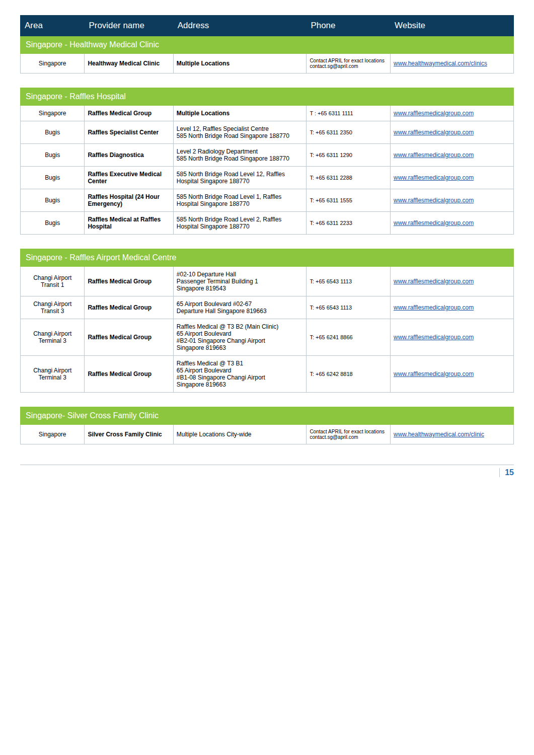| Area | Provider name | Address | Phone | Website |
| --- | --- | --- | --- | --- |
| Singapore - Healthway Medical Clinic |
| Singapore | Healthway Medical Clinic | Multiple Locations | Contact APRIL for exact locations contact.sg@april.com | www.healthwaymedical.com/clinics |
| Singapore - Raffles Hospital |
| Singapore | Raffles Medical Group | Multiple Locations | T : +65 6311 1111 | www.rafflesmedicalgroup.com |
| Bugis | Raffles Specialist Center | Level 12, Raffles Specialist Centre 585 North Bridge Road Singapore 188770 | T: +65 6311 2350 | www.rafflesmedicalgroup.com |
| Bugis | Raffles Diagnostica | Level 2 Radiology Department 585 North Bridge Road Singapore 188770 | T: +65 6311 1290 | www.rafflesmedicalgroup.com |
| Bugis | Raffles Executive Medical Center | 585 North Bridge Road Level 12, Raffles Hospital Singapore 188770 | T: +65 6311 2288 | www.rafflesmedicalgroup.com |
| Bugis | Raffles Hospital (24 Hour Emergency) | 585 North Bridge Road Level 1, Raffles Hospital Singapore 188770 | T: +65 6311 1555 | www.rafflesmedicalgroup.com |
| Bugis | Raffles Medical at Raffles Hospital | 585 North Bridge Road Level 2, Raffles Hospital Singapore 188770 | T: +65 6311 2233 | www.rafflesmedicalgroup.com |
| Singapore - Raffles Airport Medical Centre |
| Changi Airport Transit 1 | Raffles Medical Group | #02-10 Departure Hall Passenger Terminal Building 1 Singapore 819543 | T: +65 6543 1113 | www.rafflesmedicalgroup.com |
| Changi Airport Transit 3 | Raffles Medical Group | 65 Airport Boulevard #02-67 Departure Hall Singapore 819663 | T: +65 6543 1113 | www.rafflesmedicalgroup.com |
| Changi Airport Terminal 3 | Raffles Medical Group | Raffles Medical @ T3 B2 (Main Clinic) 65 Airport Boulevard #B2-01 Singapore Changi Airport Singapore 819663 | T: +65 6241 8866 | www.rafflesmedicalgroup.com |
| Changi Airport Terminal 3 | Raffles Medical Group | Raffles Medical @ T3 B1 65 Airport Boulevard #B1-08 Singapore Changi Airport Singapore 819663 | T: +65 6242 8818 | www.rafflesmedicalgroup.com |
| Singapore- Silver Cross Family Clinic |
| Singapore | Silver Cross Family Clinic | Multiple Locations City-wide | Contact APRIL for exact locations contact.sg@april.com | www.healthwaymedical.com/clinic |
15